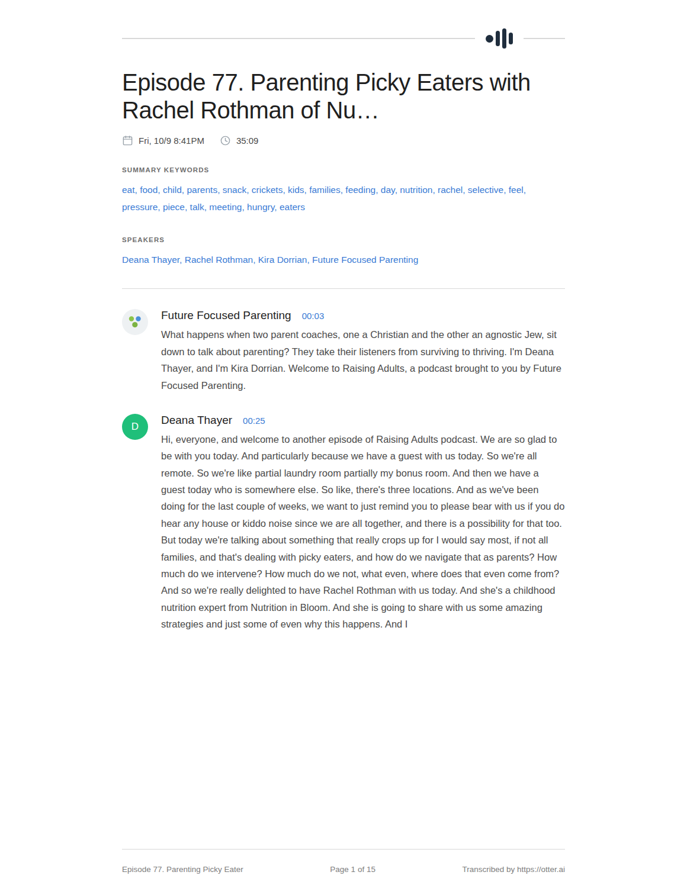Episode 77. Parenting Picky Eaters with Rachel Rothman of Nu…
Fri, 10/9 8:41PM 35:09
Summary keywords
eat, food, child, parents, snack, crickets, kids, families, feeding, day, nutrition, rachel, selective, feel, pressure, piece, talk, meeting, hungry, eaters
Speakers
Deana Thayer, Rachel Rothman, Kira Dorrian, Future Focused Parenting
Future Focused Parenting 00:03
What happens when two parent coaches, one a Christian and the other an agnostic Jew, sit down to talk about parenting? They take their listeners from surviving to thriving. I'm Deana Thayer, and I'm Kira Dorrian. Welcome to Raising Adults, a podcast brought to you by Future Focused Parenting.
D
Deana Thayer 00:25
Hi, everyone, and welcome to another episode of Raising Adults podcast. We are so glad to be with you today. And particularly because we have a guest with us today. So we're all remote. So we're like partial laundry room partially my bonus room. And then we have a guest today who is somewhere else. So like, there's three locations. And as we've been doing for the last couple of weeks, we want to just remind you to please bear with us if you do hear any house or kiddo noise since we are all together, and there is a possibility for that too. But today we're talking about something that really crops up for I would say most, if not all families, and that's dealing with picky eaters, and how do we navigate that as parents? How much do we intervene? How much do we not, what even, where does that even come from? And so we're really delighted to have Rachel Rothman with us today. And she's a childhood nutrition expert from Nutrition in Bloom. And she is going to share with us some amazing strategies and just some of even why this happens. And I
Episode 77. Parenting Picky Eater Page 1 of 15 Transcribed by https://otter.ai